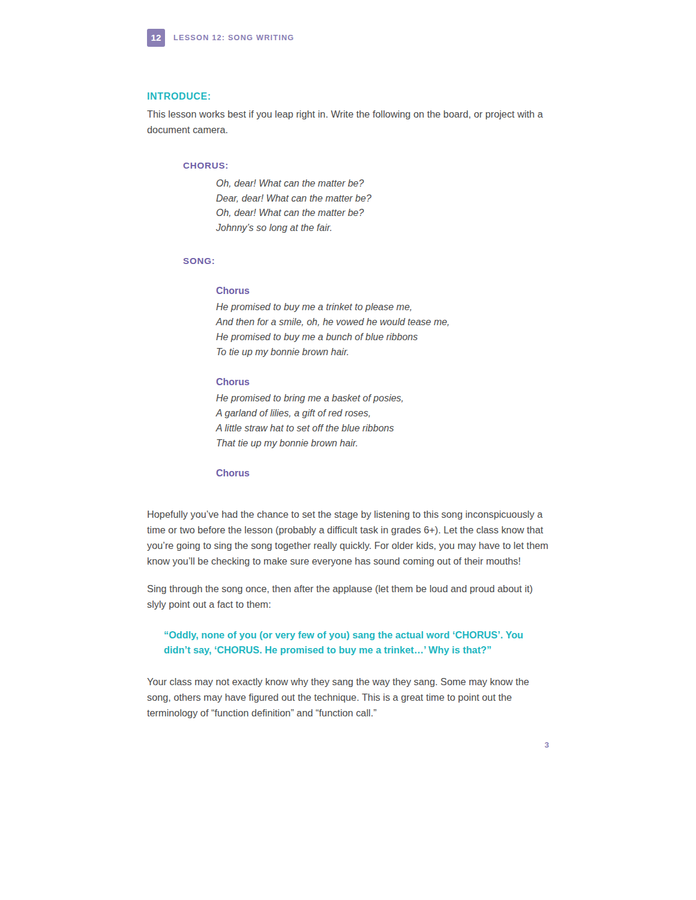12
Lesson 12: Song Writing
INTRODUCE:
This lesson works best if you leap right in. Write the following on the board, or project with a document camera.
CHORUS:
Oh, dear! What can the matter be?
Dear, dear! What can the matter be?
Oh, dear! What can the matter be?
Johnny’s so long at the fair.
SONG:
Chorus He promised to buy me a trinket to please me,
And then for a smile, oh, he vowed he would tease me,
He promised to buy me a bunch of blue ribbons
To tie up my bonnie brown hair.
Chorus He promised to bring me a basket of posies,
A garland of lilies, a gift of red roses,
A little straw hat to set off the blue ribbons
That tie up my bonnie brown hair.
Chorus
Hopefully you’ve had the chance to set the stage by listening to this song inconspicuously a time or two before the lesson (probably a difficult task in grades 6+). Let the class know that you’re going to sing the song together really quickly. For older kids, you may have to let them know you’ll be checking to make sure everyone has sound coming out of their mouths!
Sing through the song once, then after the applause (let them be loud and proud about it) slyly point out a fact to them:
“Oddly, none of you (or very few of you) sang the actual word ‘CHORUS’. You didn’t say, ‘CHORUS. He promised to buy me a trinket…’ Why is that?”
Your class may not exactly know why they sang the way they sang. Some may know the song, others may have figured out the technique. This is a great time to point out the terminology of “function definition” and “function call.”
3